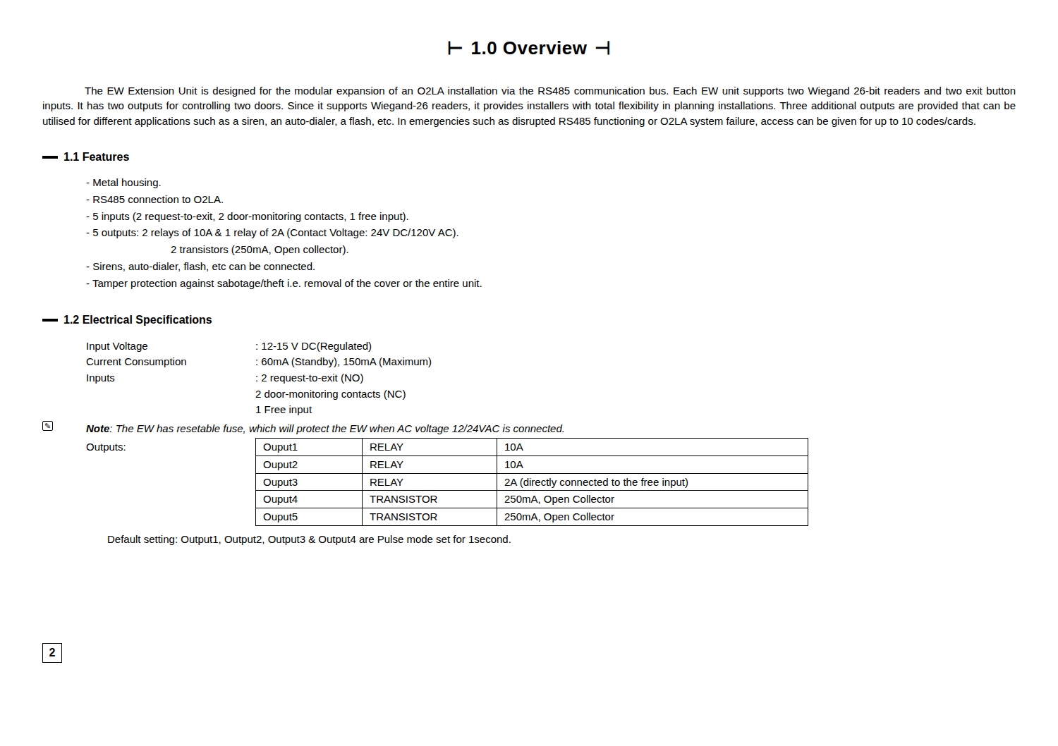⊢1.0 Overview⊣
The EW Extension Unit is designed for the modular expansion of an O2LA installation via the RS485 communication bus. Each EW unit supports two Wiegand 26-bit readers and two exit button inputs. It has two outputs for controlling two doors. Since it supports Wiegand-26 readers, it provides installers with total flexibility in planning installations. Three additional outputs are provided that can be utilised for different applications such as a siren, an auto-dialer, a flash, etc. In emergencies such as disrupted RS485 functioning or O2LA system failure, access can be given for up to 10 codes/cards.
1.1 Features
- Metal housing.
- RS485 connection to O2LA.
- 5 inputs (2 request-to-exit, 2 door-monitoring contacts, 1 free input).
- 5 outputs: 2 relays of 10A & 1 relay of 2A (Contact Voltage: 24V DC/120V AC).
2 transistors (250mA, Open collector).
- Sirens, auto-dialer, flash, etc can be connected.
- Tamper protection against sabotage/theft i.e. removal of the cover or the entire unit.
1.2 Electrical Specifications
Input Voltage
: 12-15 V DC(Regulated)
Current Consumption
: 60mA (Standby), 150mA (Maximum)
Inputs
: 2 request-to-exit (NO)
2 door-monitoring contacts (NC)
1 Free input
✎Note: The EW has resetable fuse, which will protect the EW when AC voltage 12/24VAC is connected.
Outputs:
| Ouput1 | RELAY | 10A |
| Ouput2 | RELAY | 10A |
| Ouput3 | RELAY | 2A (directly connected to the free input) |
| Ouput4 | TRANSISTOR | 250mA, Open Collector |
| Ouput5 | TRANSISTOR | 250mA, Open Collector |
Default setting: Output1, Output2, Output3 & Output4 are Pulse mode set for 1second.
2